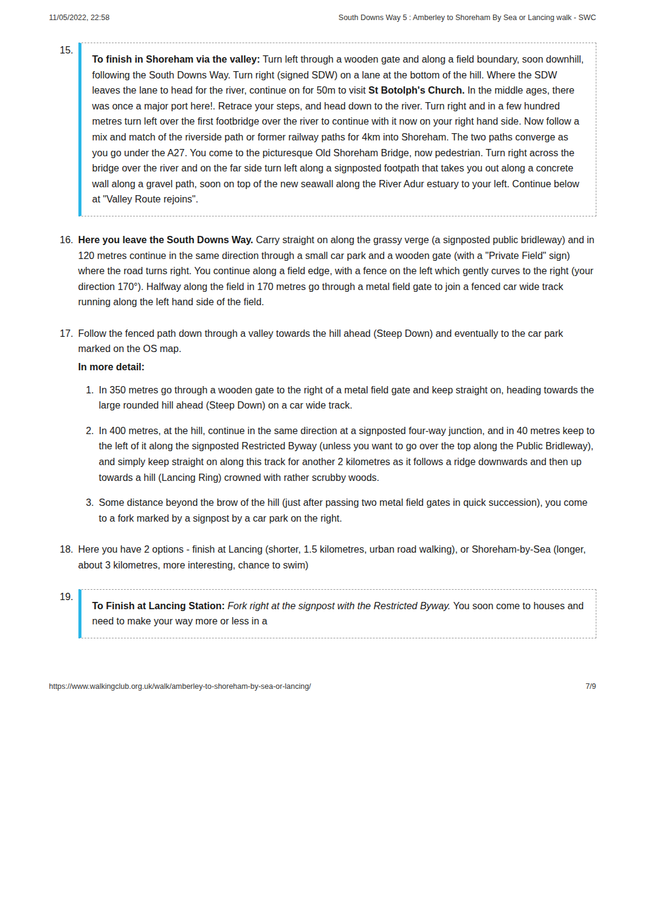11/05/2022, 22:58 South Downs Way 5 : Amberley to Shoreham By Sea or Lancing walk - SWC
To finish in Shoreham via the valley: Turn left through a wooden gate and along a field boundary, soon downhill, following the South Downs Way. Turn right (signed SDW) on a lane at the bottom of the hill. Where the SDW leaves the lane to head for the river, continue on for 50m to visit St Botolph's Church. In the middle ages, there was once a major port here!. Retrace your steps, and head down to the river. Turn right and in a few hundred metres turn left over the first footbridge over the river to continue with it now on your right hand side. Now follow a mix and match of the riverside path or former railway paths for 4km into Shoreham. The two paths converge as you go under the A27. You come to the picturesque Old Shoreham Bridge, now pedestrian. Turn right across the bridge over the river and on the far side turn left along a signposted footpath that takes you out along a concrete wall along a gravel path, soon on top of the new seawall along the River Adur estuary to your left. Continue below at "Valley Route rejoins".
Here you leave the South Downs Way. Carry straight on along the grassy verge (a signposted public bridleway) and in 120 metres continue in the same direction through a small car park and a wooden gate (with a "Private Field" sign) where the road turns right. You continue along a field edge, with a fence on the left which gently curves to the right (your direction 170°). Halfway along the field in 170 metres go through a metal field gate to join a fenced car wide track running along the left hand side of the field.
Follow the fenced path down through a valley towards the hill ahead (Steep Down) and eventually to the car park marked on the OS map. In more detail:
In 350 metres go through a wooden gate to the right of a metal field gate and keep straight on, heading towards the large rounded hill ahead (Steep Down) on a car wide track.
In 400 metres, at the hill, continue in the same direction at a signposted four-way junction, and in 40 metres keep to the left of it along the signposted Restricted Byway (unless you want to go over the top along the Public Bridleway), and simply keep straight on along this track for another 2 kilometres as it follows a ridge downwards and then up towards a hill (Lancing Ring) crowned with rather scrubby woods.
Some distance beyond the brow of the hill (just after passing two metal field gates in quick succession), you come to a fork marked by a signpost by a car park on the right.
Here you have 2 options - finish at Lancing (shorter, 1.5 kilometres, urban road walking), or Shoreham-by-Sea (longer, about 3 kilometres, more interesting, chance to swim)
To Finish at Lancing Station: Fork right at the signpost with the Restricted Byway. You soon come to houses and need to make your way more or less in a
https://www.walkingclub.org.uk/walk/amberley-to-shoreham-by-sea-or-lancing/ 7/9